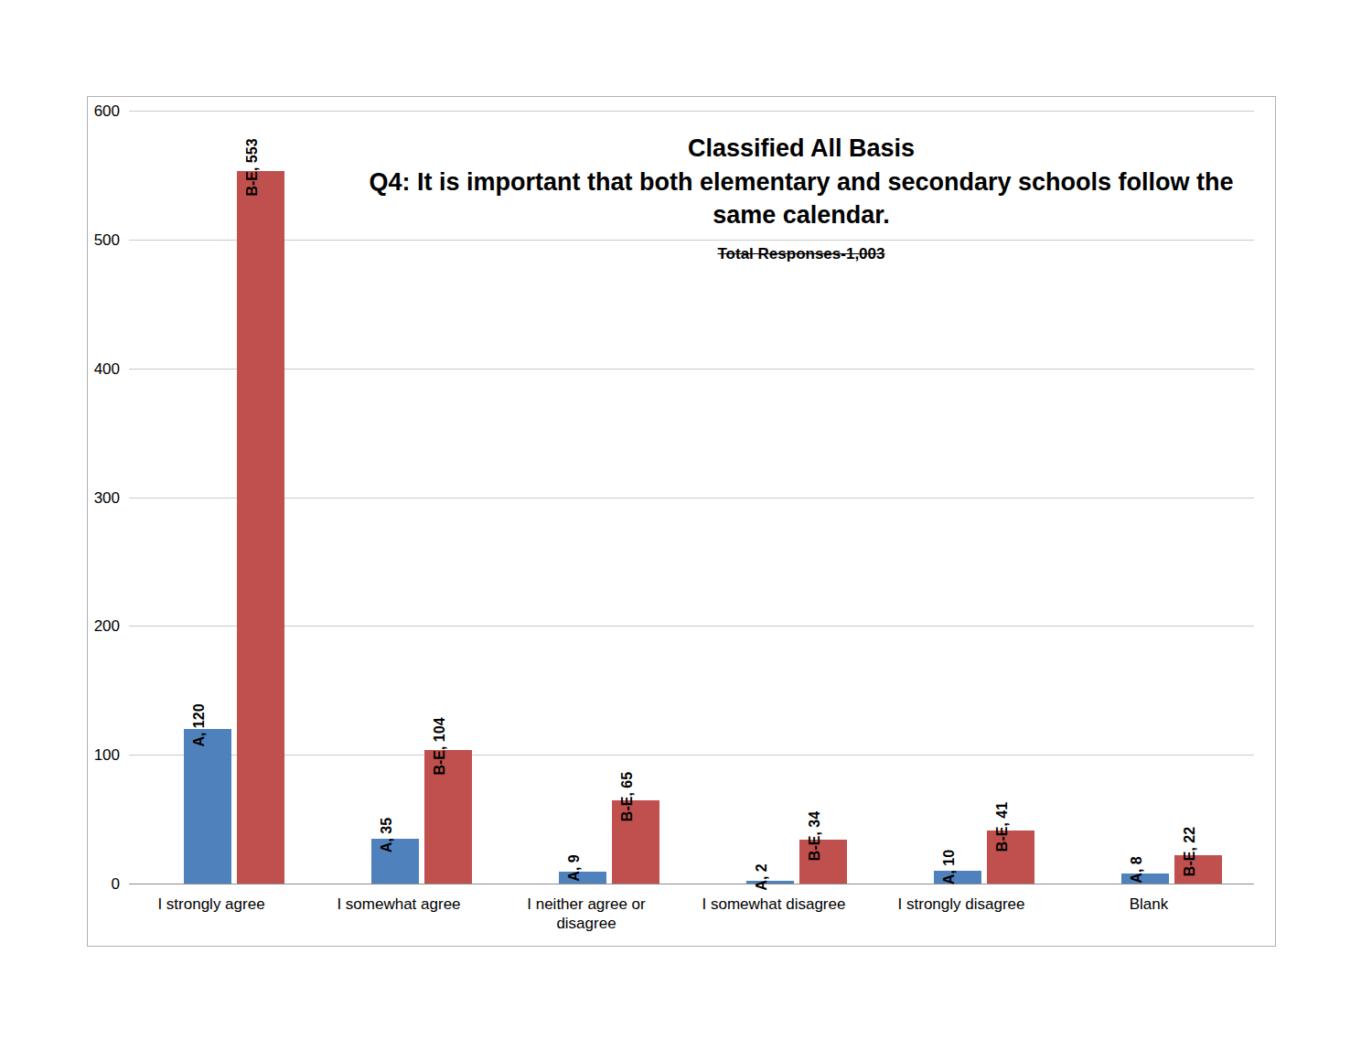Classified All Basis
Q4: It is important that both elementary and secondary schools follow the same calendar.
Total Responses-1,003
600
500
400
300
200
100
0
A, 120
B-E, 553
I strongly agree
A, 35
B-E, 104
I somewhat agree
A, 9
B-E, 65
I neither agree or disagree
A, 2
B-E, 34
I somewhat disagree
A, 10
B-E, 41
I strongly disagree
A, 8
B-E, 22
Blank
Classified All Basis — Q4: It is important that both elementary and secondary schools follow the same calendar. Total Responses-1,003
| Response | A | B-E |
| --- | --- | --- |
| I strongly agree | 120 | 553 |
| I somewhat agree | 35 | 104 |
| I neither agree or disagree | 9 | 65 |
| I somewhat disagree | 2 | 34 |
| I strongly disagree | 10 | 41 |
| Blank | 8 | 22 |